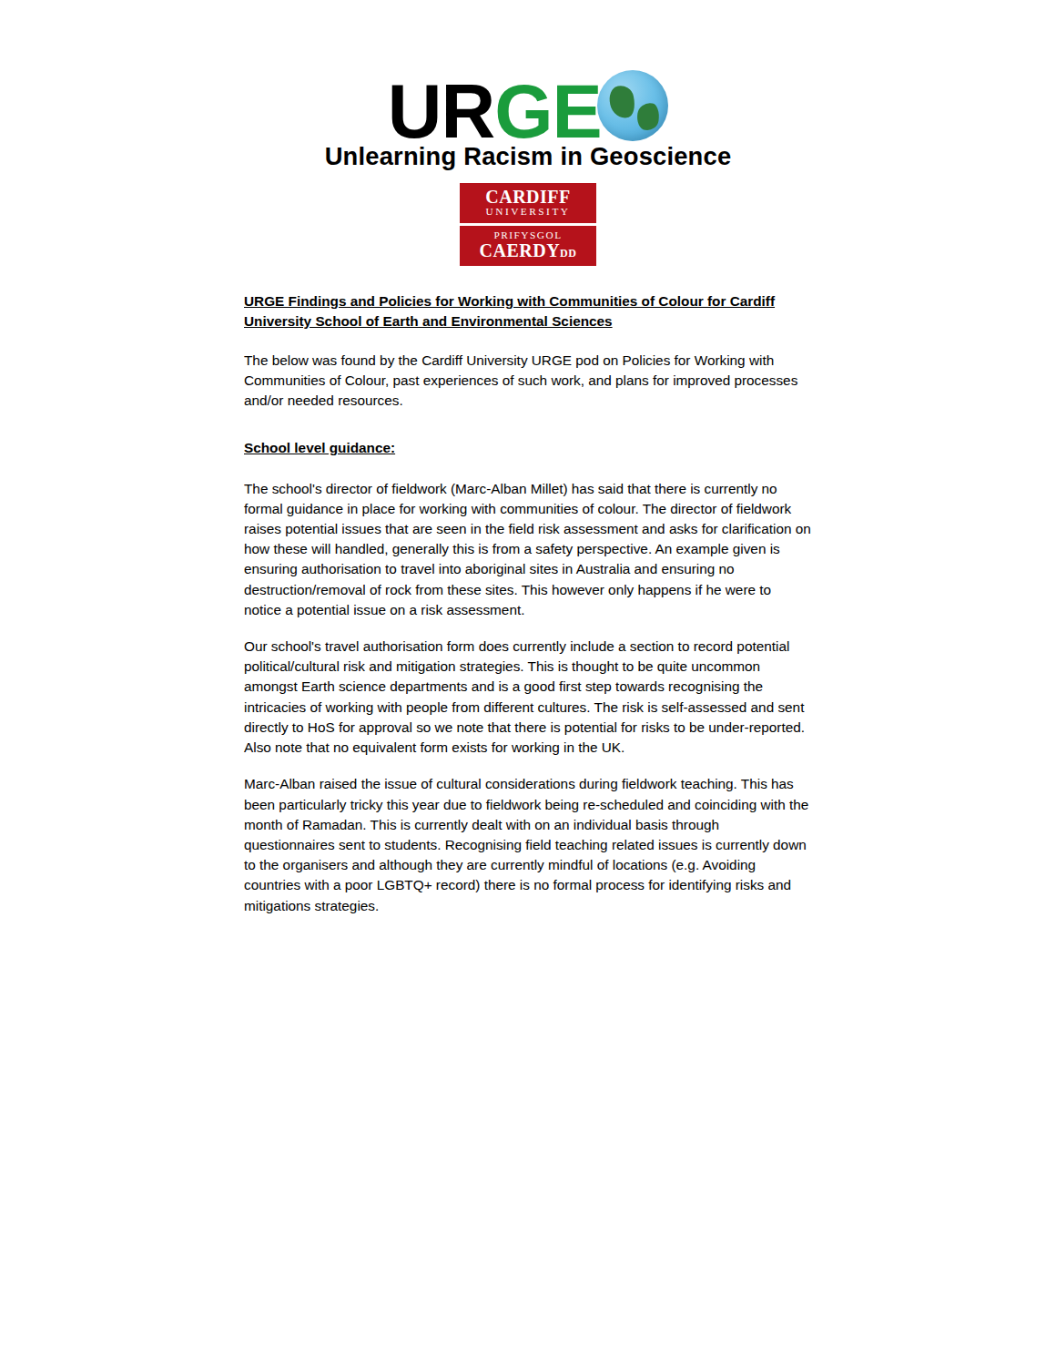UR GE
Unlearning Racism in Geoscience
CARDIFF
University
Prifysgol
CAERDYDD
URGE Findings and Policies for Working with Communities of Colour for Cardiff University School of Earth and Environmental Sciences
The below was found by the Cardiff University URGE pod on Policies for Working with Communities of Colour, past experiences of such work, and plans for improved processes and/or needed resources.
School level guidance:
The school's director of fieldwork (Marc-Alban Millet) has said that there is currently no formal guidance in place for working with communities of colour. The director of fieldwork raises potential issues that are seen in the field risk assessment and asks for clarification on how these will handled, generally this is from a safety perspective. An example given is ensuring authorisation to travel into aboriginal sites in Australia and ensuring no destruction/removal of rock from these sites. This however only happens if he were to notice a potential issue on a risk assessment.
Our school's travel authorisation form does currently include a section to record potential political/cultural risk and mitigation strategies. This is thought to be quite uncommon amongst Earth science departments and is a good first step towards recognising the intricacies of working with people from different cultures. The risk is self-assessed and sent directly to HoS for approval so we note that there is potential for risks to be under-reported. Also note that no equivalent form exists for working in the UK.
Marc-Alban raised the issue of cultural considerations during fieldwork teaching. This has been particularly tricky this year due to fieldwork being re-scheduled and coinciding with the month of Ramadan. This is currently dealt with on an individual basis through questionnaires sent to students. Recognising field teaching related issues is currently down to the organisers and although they are currently mindful of locations (e.g. Avoiding countries with a poor LGBTQ+ record) there is no formal process for identifying risks and mitigations strategies.